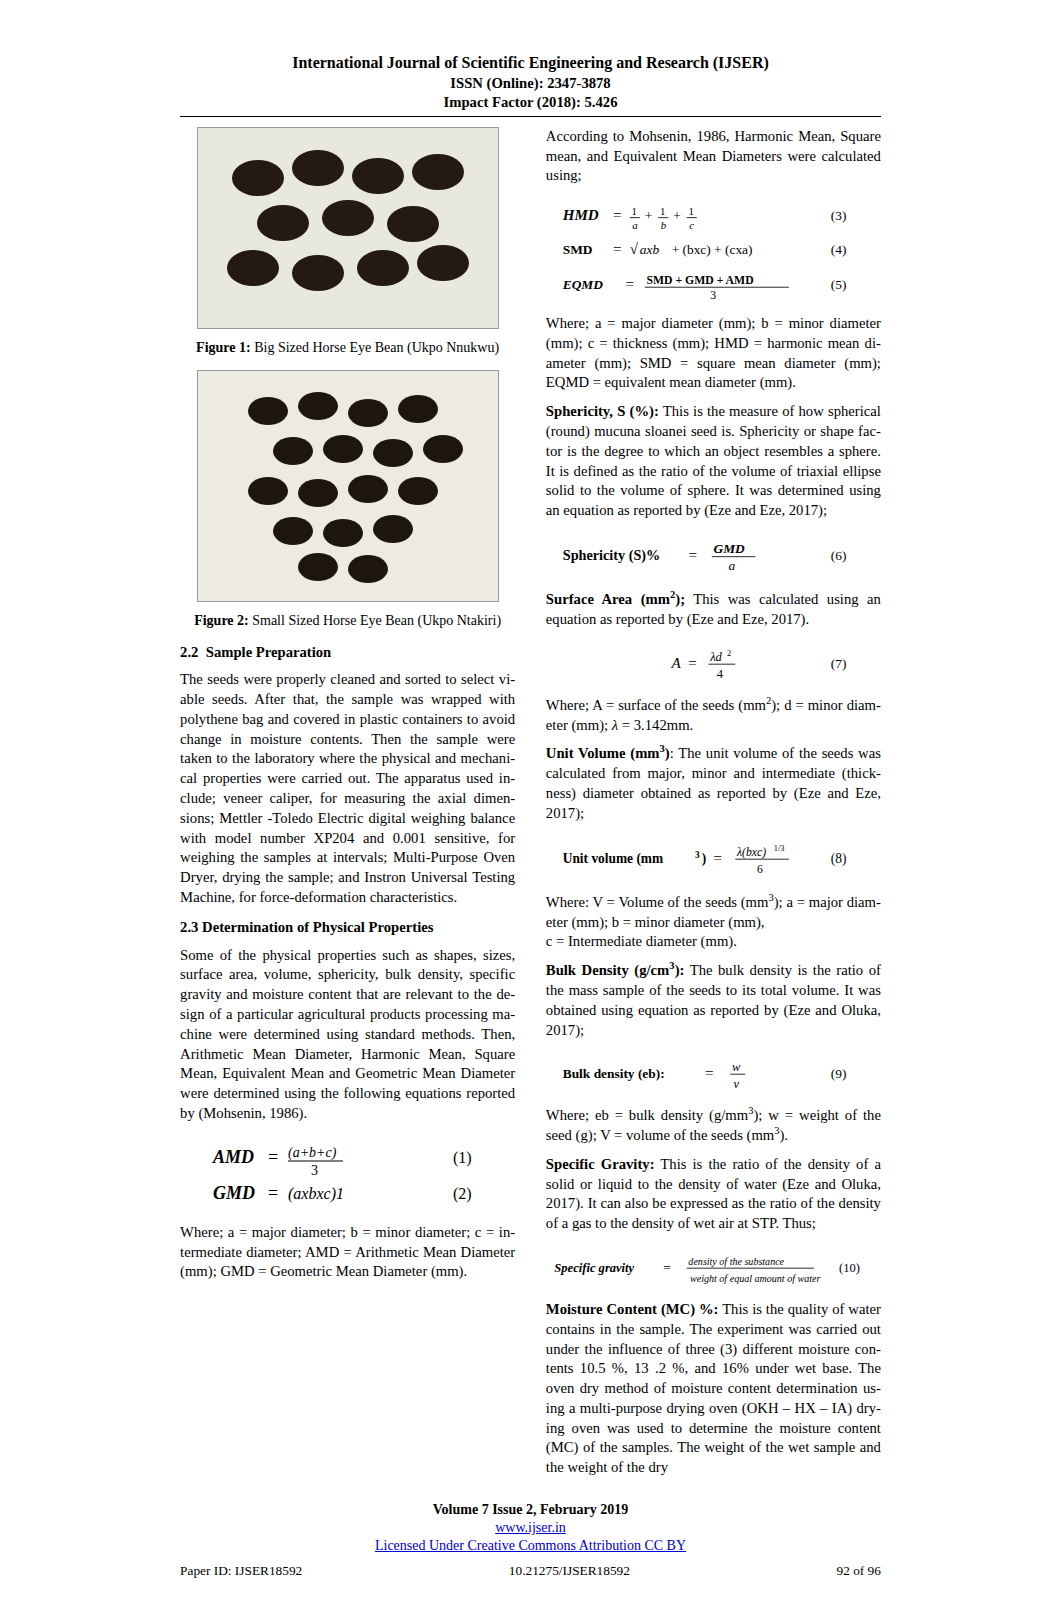International Journal of Scientific Engineering and Research (IJSER)
ISSN (Online): 2347-3878
Impact Factor (2018): 5.426
Figure 1: Big Sized Horse Eye Bean (Ukpo Nnukwu)
Figure 2: Small Sized Horse Eye Bean (Ukpo Ntakiri)
2.2 Sample Preparation
The seeds were properly cleaned and sorted to select viable seeds. After that, the sample was wrapped with polythene bag and covered in plastic containers to avoid change in moisture contents. Then the sample were taken to the laboratory where the physical and mechanical properties were carried out. The apparatus used include; veneer caliper, for measuring the axial dimensions; Mettler -Toledo Electric digital weighing balance with model number XP204 and 0.001 sensitive, for weighing the samples at intervals; Multi-Purpose Oven Dryer, drying the sample; and Instron Universal Testing Machine, for force-deformation characteristics.
2.3 Determination of Physical Properties
Some of the physical properties such as shapes, sizes, surface area, volume, sphericity, bulk density, specific gravity and moisture content that are relevant to the design of a particular agricultural products processing machine were determined using standard methods. Then, Arithmetic Mean Diameter, Harmonic Mean, Square Mean, Equivalent Mean and Geometric Mean Diameter were determined using the following equations reported by (Mohsenin, 1986).
Where; a = major diameter; b = minor diameter; c = intermediate diameter; AMD = Arithmetic Mean Diameter (mm); GMD = Geometric Mean Diameter (mm).
According to Mohsenin, 1986, Harmonic Mean, Square mean, and Equivalent Mean Diameters were calculated using;
Where; a = major diameter (mm); b = minor diameter (mm); c = thickness (mm); HMD = harmonic mean diameter (mm); SMD = square mean diameter (mm); EQMD = equivalent mean diameter (mm).
Sphericity, S (%): This is the measure of how spherical (round) mucuna sloanei seed is. Sphericity or shape factor is the degree to which an object resembles a sphere. It is defined as the ratio of the volume of triaxial ellipse solid to the volume of sphere. It was determined using an equation as reported by (Eze and Eze, 2017);
Surface Area (mm2); This was calculated using an equation as reported by (Eze and Eze, 2017).
Where; A = surface of the seeds (mm2); d = minor diameter (mm); λ = 3.142mm.
Unit Volume (mm3): The unit volume of the seeds was calculated from major, minor and intermediate (thickness) diameter obtained as reported by (Eze and Eze, 2017);
Where: V = Volume of the seeds (mm3); a = major diameter (mm); b = minor diameter (mm),
c = Intermediate diameter (mm).
Bulk Density (g/cm3): The bulk density is the ratio of the mass sample of the seeds to its total volume. It was obtained using equation as reported by (Eze and Oluka, 2017);
Where; eb = bulk density (g/mm3); w = weight of the seed (g); V = volume of the seeds (mm3).
Specific Gravity: This is the ratio of the density of a solid or liquid to the density of water (Eze and Oluka, 2017). It can also be expressed as the ratio of the density of a gas to the density of wet air at STP. Thus;
Moisture Content (MC) %: This is the quality of water contains in the sample. The experiment was carried out under the influence of three (3) different moisture contents 10.5 %, 13 .2 %, and 16% under wet base. The oven dry method of moisture content determination using a multi-purpose drying oven (OKH – HX – IA) drying oven was used to determine the moisture content (MC) of the samples. The weight of the wet sample and the weight of the dry
Volume 7 Issue 2, February 2019
www.ijser.in
Licensed Under Creative Commons Attribution CC BY
Paper ID: IJSER18592 10.21275/IJSER18592 92 of 96